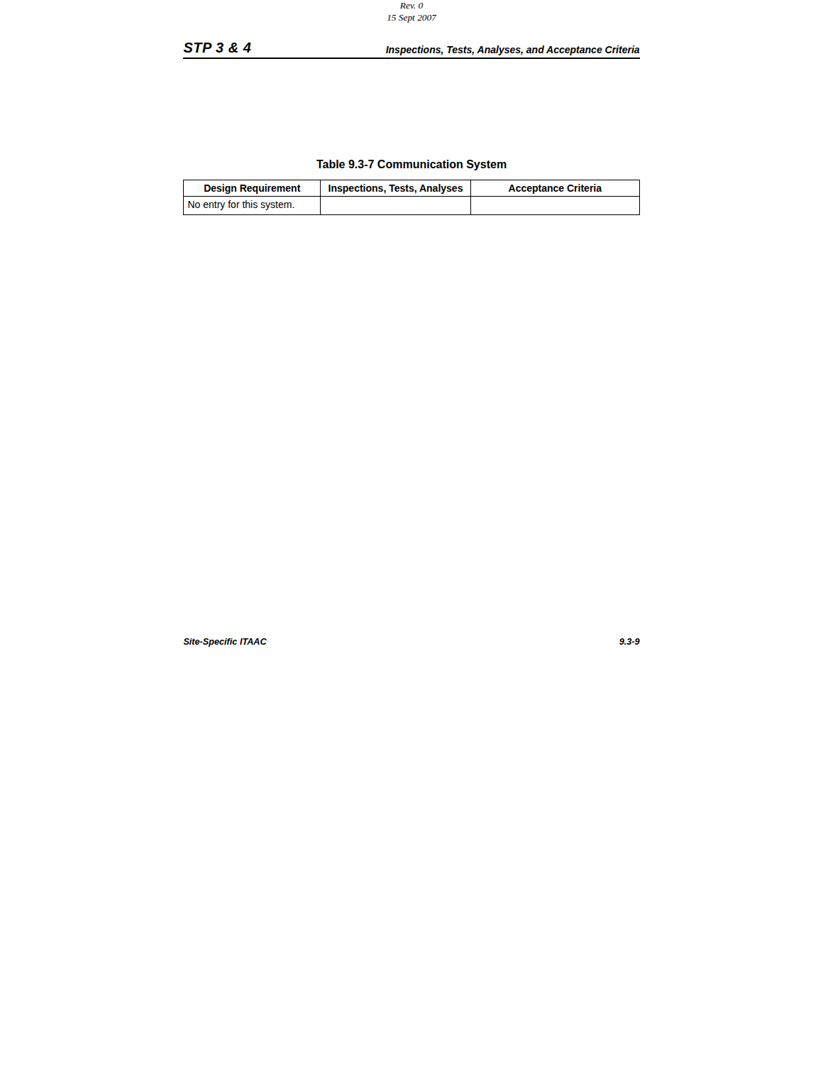Rev. 0
15 Sept 2007
STP 3 & 4
Inspections, Tests, Analyses, and Acceptance Criteria
Table 9.3-7 Communication System
| Design Requirement | Inspections, Tests, Analyses | Acceptance Criteria |
| --- | --- | --- |
| No entry for this system. | | |
Site-Specific ITAAC
9.3-9